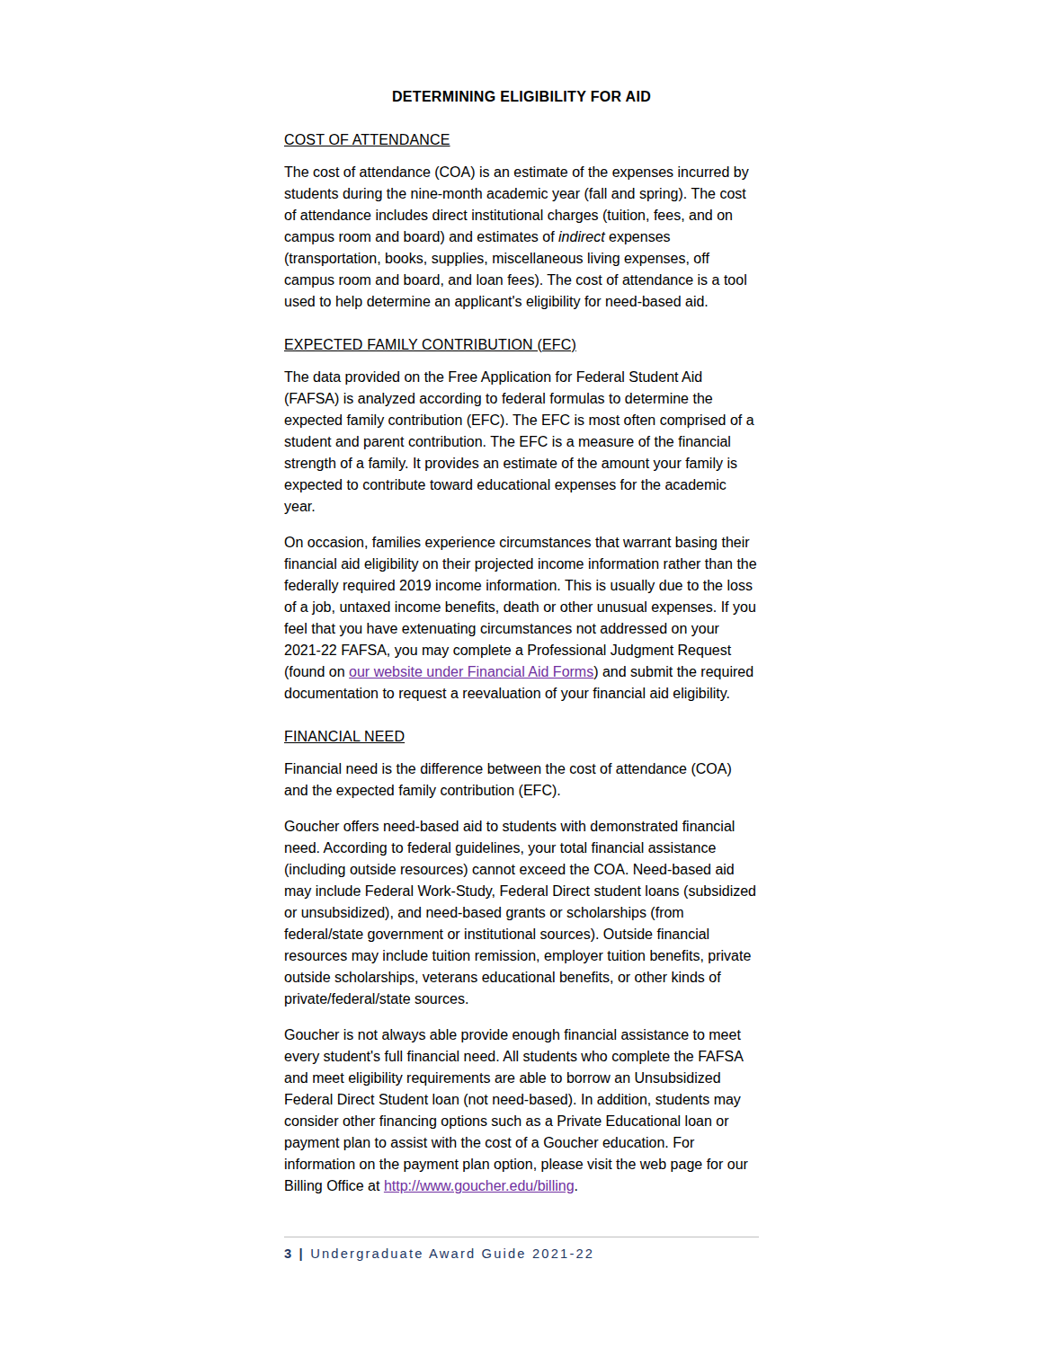DETERMINING ELIGIBILITY FOR AID
COST OF ATTENDANCE
The cost of attendance (COA) is an estimate of the expenses incurred by students during the nine-month academic year (fall and spring). The cost of attendance includes direct institutional charges (tuition, fees, and on campus room and board) and estimates of indirect expenses (transportation, books, supplies, miscellaneous living expenses, off campus room and board, and loan fees). The cost of attendance is a tool used to help determine an applicant's eligibility for need-based aid.
EXPECTED FAMILY CONTRIBUTION (EFC)
The data provided on the Free Application for Federal Student Aid (FAFSA) is analyzed according to federal formulas to determine the expected family contribution (EFC). The EFC is most often comprised of a student and parent contribution. The EFC is a measure of the financial strength of a family. It provides an estimate of the amount your family is expected to contribute toward educational expenses for the academic year.
On occasion, families experience circumstances that warrant basing their financial aid eligibility on their projected income information rather than the federally required 2019 income information. This is usually due to the loss of a job, untaxed income benefits, death or other unusual expenses. If you feel that you have extenuating circumstances not addressed on your 2021-22 FAFSA, you may complete a Professional Judgment Request (found on our website under Financial Aid Forms) and submit the required documentation to request a reevaluation of your financial aid eligibility.
FINANCIAL NEED
Financial need is the difference between the cost of attendance (COA) and the expected family contribution (EFC).
Goucher offers need-based aid to students with demonstrated financial need. According to federal guidelines, your total financial assistance (including outside resources) cannot exceed the COA. Need-based aid may include Federal Work-Study, Federal Direct student loans (subsidized or unsubsidized), and need-based grants or scholarships (from federal/state government or institutional sources). Outside financial resources may include tuition remission, employer tuition benefits, private outside scholarships, veterans educational benefits, or other kinds of private/federal/state sources.
Goucher is not always able provide enough financial assistance to meet every student's full financial need. All students who complete the FAFSA and meet eligibility requirements are able to borrow an Unsubsidized Federal Direct Student loan (not need-based). In addition, students may consider other financing options such as a Private Educational loan or payment plan to assist with the cost of a Goucher education. For information on the payment plan option, please visit the web page for our Billing Office at http://www.goucher.edu/billing.
3 | Undergraduate Award Guide 2021-22